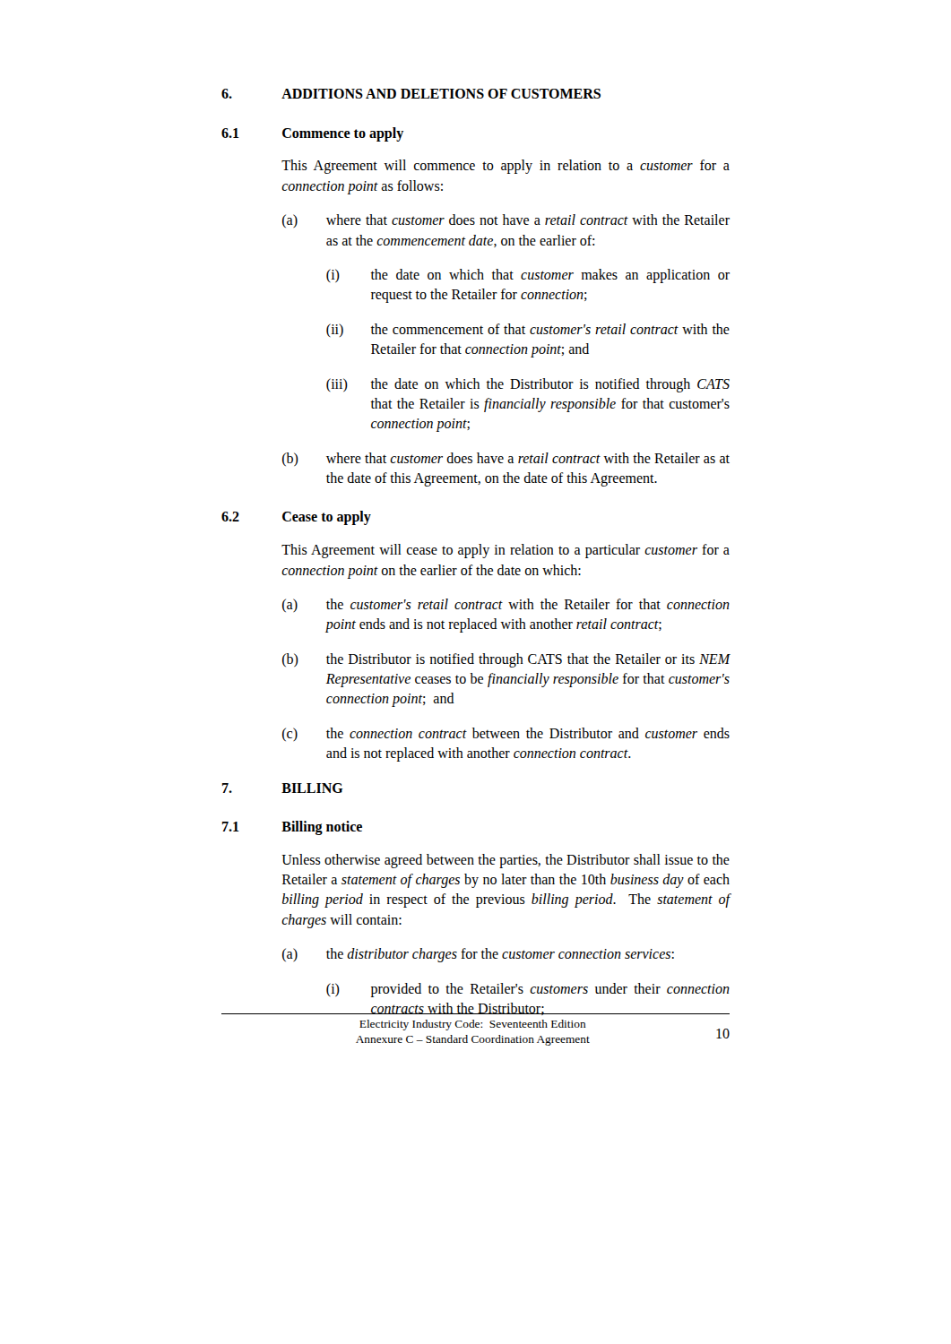6. ADDITIONS AND DELETIONS OF CUSTOMERS
6.1 Commence to apply
This Agreement will commence to apply in relation to a customer for a connection point as follows:
(a) where that customer does not have a retail contract with the Retailer as at the commencement date, on the earlier of:
(i) the date on which that customer makes an application or request to the Retailer for connection;
(ii) the commencement of that customer's retail contract with the Retailer for that connection point; and
(iii) the date on which the Distributor is notified through CATS that the Retailer is financially responsible for that customer's connection point;
(b) where that customer does have a retail contract with the Retailer as at the date of this Agreement, on the date of this Agreement.
6.2 Cease to apply
This Agreement will cease to apply in relation to a particular customer for a connection point on the earlier of the date on which:
(a) the customer's retail contract with the Retailer for that connection point ends and is not replaced with another retail contract;
(b) the Distributor is notified through CATS that the Retailer or its NEM Representative ceases to be financially responsible for that customer's connection point; and
(c) the connection contract between the Distributor and customer ends and is not replaced with another connection contract.
7. BILLING
7.1 Billing notice
Unless otherwise agreed between the parties, the Distributor shall issue to the Retailer a statement of charges by no later than the 10th business day of each billing period in respect of the previous billing period. The statement of charges will contain:
(a) the distributor charges for the customer connection services:
(i) provided to the Retailer's customers under their connection contracts with the Distributor;
Electricity Industry Code: Seventeenth Edition
Annexure C – Standard Coordination Agreement
10